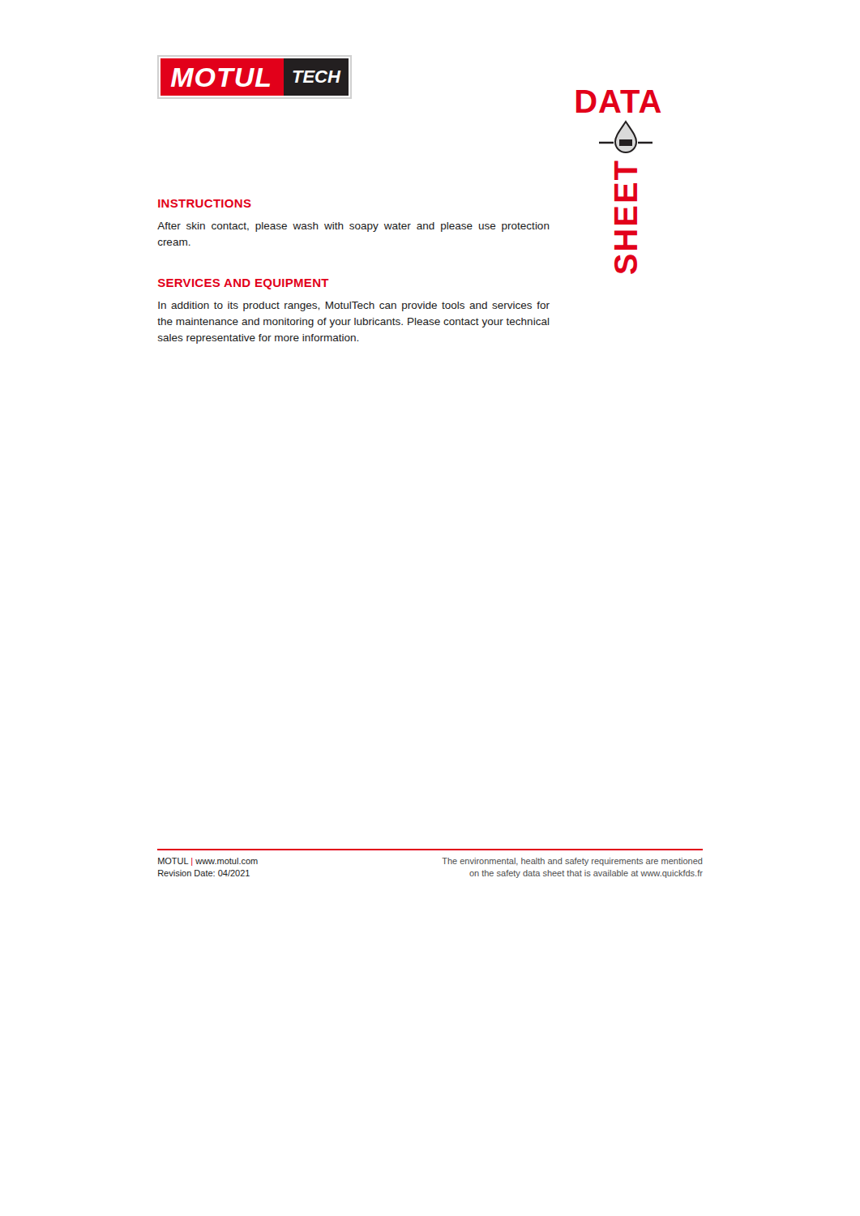MOTUL TECH
DATA
SHEET
Instructions
After skin contact, please wash with soapy water and please use protection cream.
Services and Equipment
In addition to its product ranges, MotulTech can provide tools and services for the maintenance and monitoring of your lubricants. Please contact your technical sales representative for more information.
MOTUL | www.motul.com
Revision Date: 04/2021
The environmental, health and safety requirements are mentioned
on the safety data sheet that is available at www.quickfds.fr